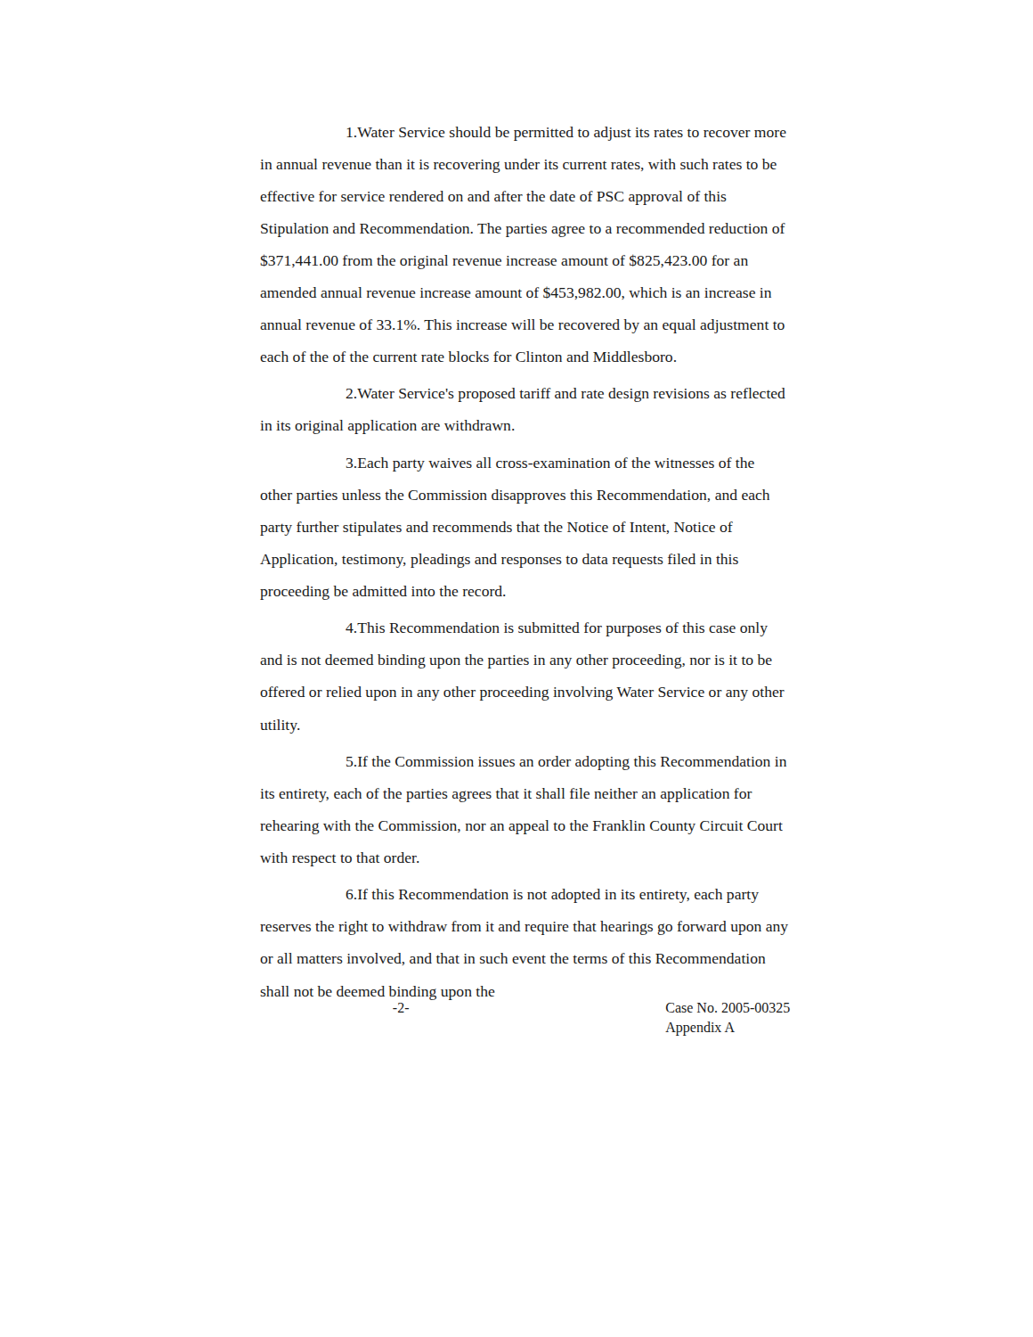1. Water Service should be permitted to adjust its rates to recover more in annual revenue than it is recovering under its current rates, with such rates to be effective for service rendered on and after the date of PSC approval of this Stipulation and Recommendation. The parties agree to a recommended reduction of $371,441.00 from the original revenue increase amount of $825,423.00 for an amended annual revenue increase amount of $453,982.00, which is an increase in annual revenue of 33.1%. This increase will be recovered by an equal adjustment to each of the of the current rate blocks for Clinton and Middlesboro.
2. Water Service's proposed tariff and rate design revisions as reflected in its original application are withdrawn.
3. Each party waives all cross-examination of the witnesses of the other parties unless the Commission disapproves this Recommendation, and each party further stipulates and recommends that the Notice of Intent, Notice of Application, testimony, pleadings and responses to data requests filed in this proceeding be admitted into the record.
4. This Recommendation is submitted for purposes of this case only and is not deemed binding upon the parties in any other proceeding, nor is it to be offered or relied upon in any other proceeding involving Water Service or any other utility.
5. If the Commission issues an order adopting this Recommendation in its entirety, each of the parties agrees that it shall file neither an application for rehearing with the Commission, nor an appeal to the Franklin County Circuit Court with respect to that order.
6. If this Recommendation is not adopted in its entirety, each party reserves the right to withdraw from it and require that hearings go forward upon any or all matters involved, and that in such event the terms of this Recommendation shall not be deemed binding upon the
-2-
Case No. 2005-00325
Appendix A